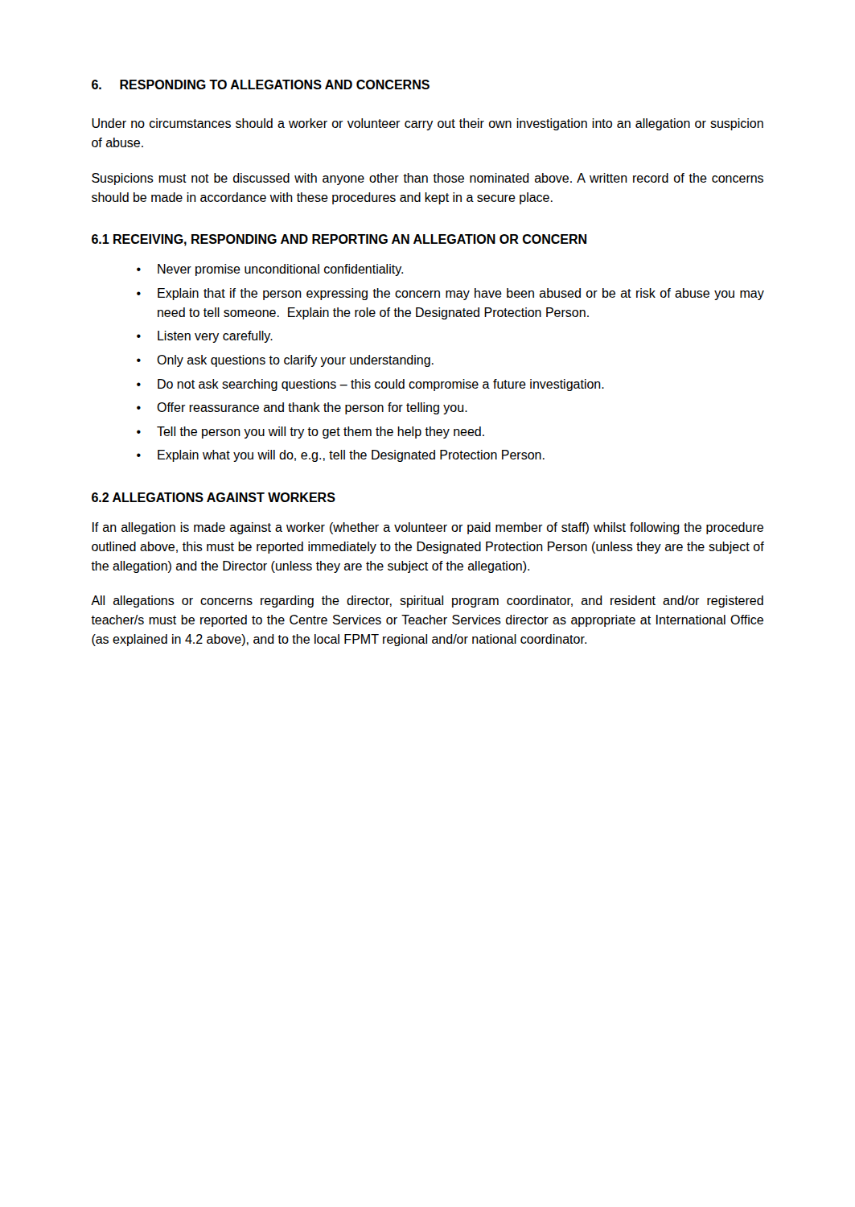6. RESPONDING TO ALLEGATIONS AND CONCERNS
Under no circumstances should a worker or volunteer carry out their own investigation into an allegation or suspicion of abuse.
Suspicions must not be discussed with anyone other than those nominated above. A written record of the concerns should be made in accordance with these procedures and kept in a secure place.
6.1 RECEIVING, RESPONDING AND REPORTING AN ALLEGATION OR CONCERN
Never promise unconditional confidentiality.
Explain that if the person expressing the concern may have been abused or be at risk of abuse you may need to tell someone. Explain the role of the Designated Protection Person.
Listen very carefully.
Only ask questions to clarify your understanding.
Do not ask searching questions – this could compromise a future investigation.
Offer reassurance and thank the person for telling you.
Tell the person you will try to get them the help they need.
Explain what you will do, e.g., tell the Designated Protection Person.
6.2 ALLEGATIONS AGAINST WORKERS
If an allegation is made against a worker (whether a volunteer or paid member of staff) whilst following the procedure outlined above, this must be reported immediately to the Designated Protection Person (unless they are the subject of the allegation) and the Director (unless they are the subject of the allegation).
All allegations or concerns regarding the director, spiritual program coordinator, and resident and/or registered teacher/s must be reported to the Centre Services or Teacher Services director as appropriate at International Office (as explained in 4.2 above), and to the local FPMT regional and/or national coordinator.